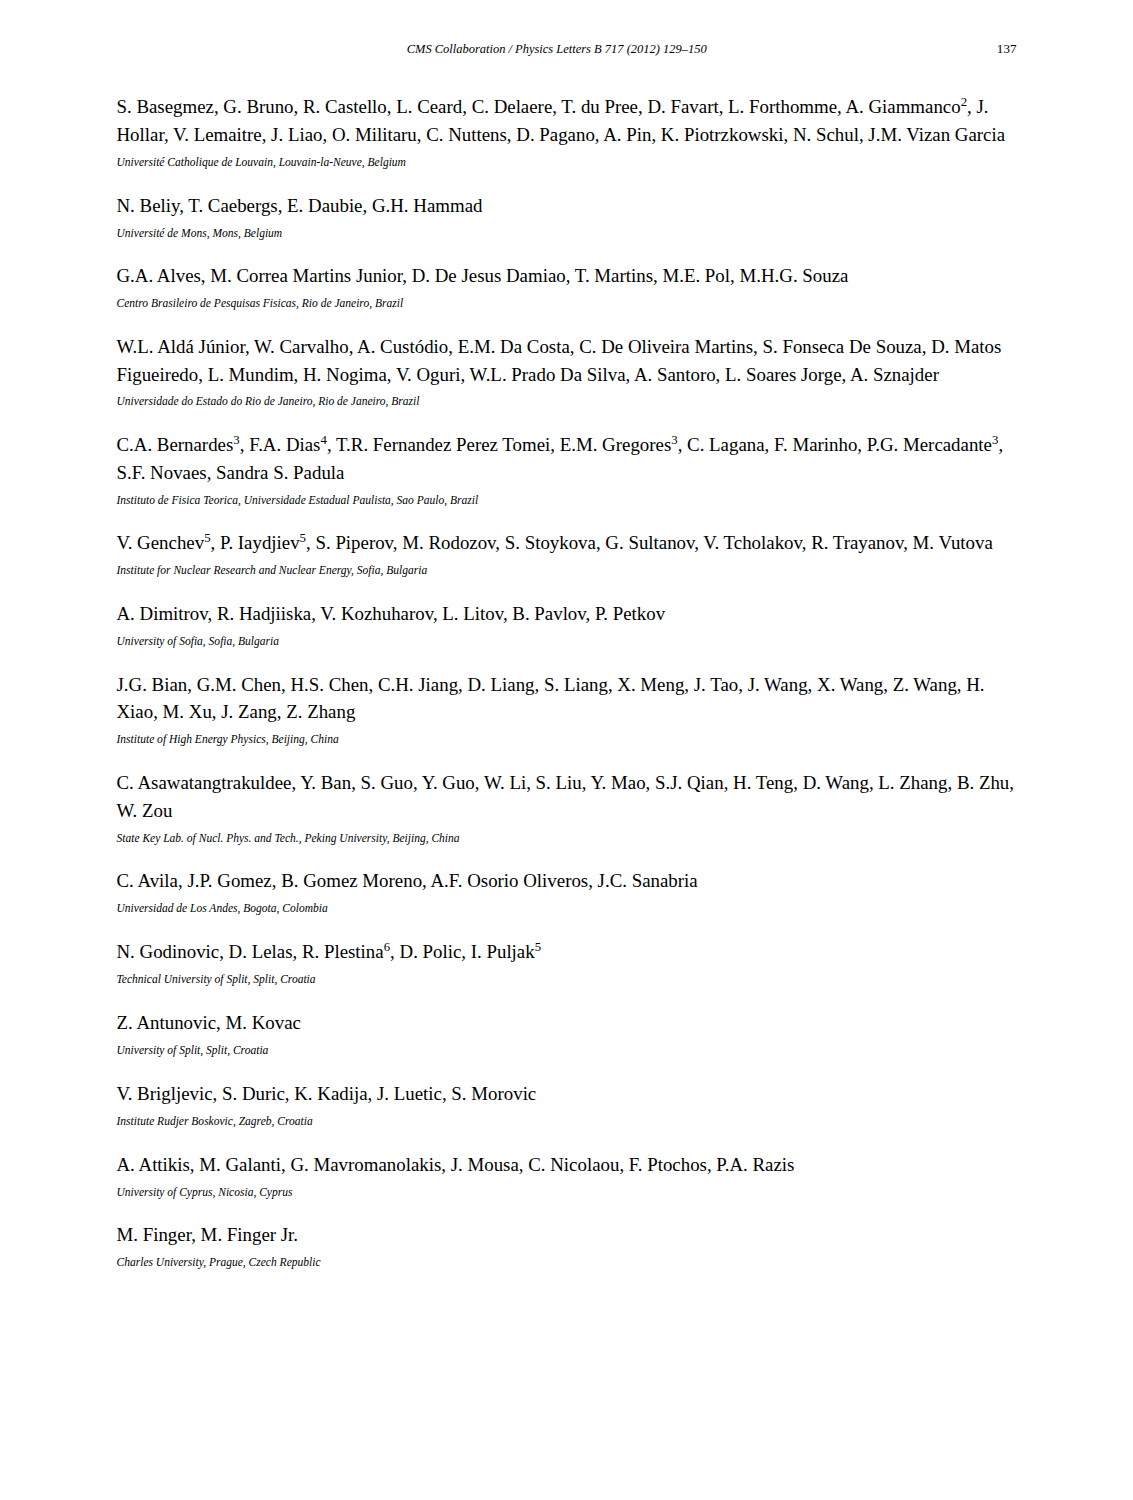CMS Collaboration / Physics Letters B 717 (2012) 129–150 137
S. Basegmez, G. Bruno, R. Castello, L. Ceard, C. Delaere, T. du Pree, D. Favart, L. Forthomme, A. Giammanco2, J. Hollar, V. Lemaitre, J. Liao, O. Militaru, C. Nuttens, D. Pagano, A. Pin, K. Piotrzkowski, N. Schul, J.M. Vizan Garcia
Université Catholique de Louvain, Louvain-la-Neuve, Belgium
N. Beliy, T. Caebergs, E. Daubie, G.H. Hammad
Université de Mons, Mons, Belgium
G.A. Alves, M. Correa Martins Junior, D. De Jesus Damiao, T. Martins, M.E. Pol, M.H.G. Souza
Centro Brasileiro de Pesquisas Fisicas, Rio de Janeiro, Brazil
W.L. Aldá Júnior, W. Carvalho, A. Custódio, E.M. Da Costa, C. De Oliveira Martins, S. Fonseca De Souza, D. Matos Figueiredo, L. Mundim, H. Nogima, V. Oguri, W.L. Prado Da Silva, A. Santoro, L. Soares Jorge, A. Sznajder
Universidade do Estado do Rio de Janeiro, Rio de Janeiro, Brazil
C.A. Bernardes3, F.A. Dias4, T.R. Fernandez Perez Tomei, E.M. Gregores3, C. Lagana, F. Marinho, P.G. Mercadante3, S.F. Novaes, Sandra S. Padula
Instituto de Fisica Teorica, Universidade Estadual Paulista, Sao Paulo, Brazil
V. Genchev5, P. Iaydjiev5, S. Piperov, M. Rodozov, S. Stoykova, G. Sultanov, V. Tcholakov, R. Trayanov, M. Vutova
Institute for Nuclear Research and Nuclear Energy, Sofia, Bulgaria
A. Dimitrov, R. Hadjiiska, V. Kozhuharov, L. Litov, B. Pavlov, P. Petkov
University of Sofia, Sofia, Bulgaria
J.G. Bian, G.M. Chen, H.S. Chen, C.H. Jiang, D. Liang, S. Liang, X. Meng, J. Tao, J. Wang, X. Wang, Z. Wang, H. Xiao, M. Xu, J. Zang, Z. Zhang
Institute of High Energy Physics, Beijing, China
C. Asawatangtrakuldee, Y. Ban, S. Guo, Y. Guo, W. Li, S. Liu, Y. Mao, S.J. Qian, H. Teng, D. Wang, L. Zhang, B. Zhu, W. Zou
State Key Lab. of Nucl. Phys. and Tech., Peking University, Beijing, China
C. Avila, J.P. Gomez, B. Gomez Moreno, A.F. Osorio Oliveros, J.C. Sanabria
Universidad de Los Andes, Bogota, Colombia
N. Godinovic, D. Lelas, R. Plestina6, D. Polic, I. Puljak5
Technical University of Split, Split, Croatia
Z. Antunovic, M. Kovac
University of Split, Split, Croatia
V. Brigljevic, S. Duric, K. Kadija, J. Luetic, S. Morovic
Institute Rudjer Boskovic, Zagreb, Croatia
A. Attikis, M. Galanti, G. Mavromanolakis, J. Mousa, C. Nicolaou, F. Ptochos, P.A. Razis
University of Cyprus, Nicosia, Cyprus
M. Finger, M. Finger Jr.
Charles University, Prague, Czech Republic